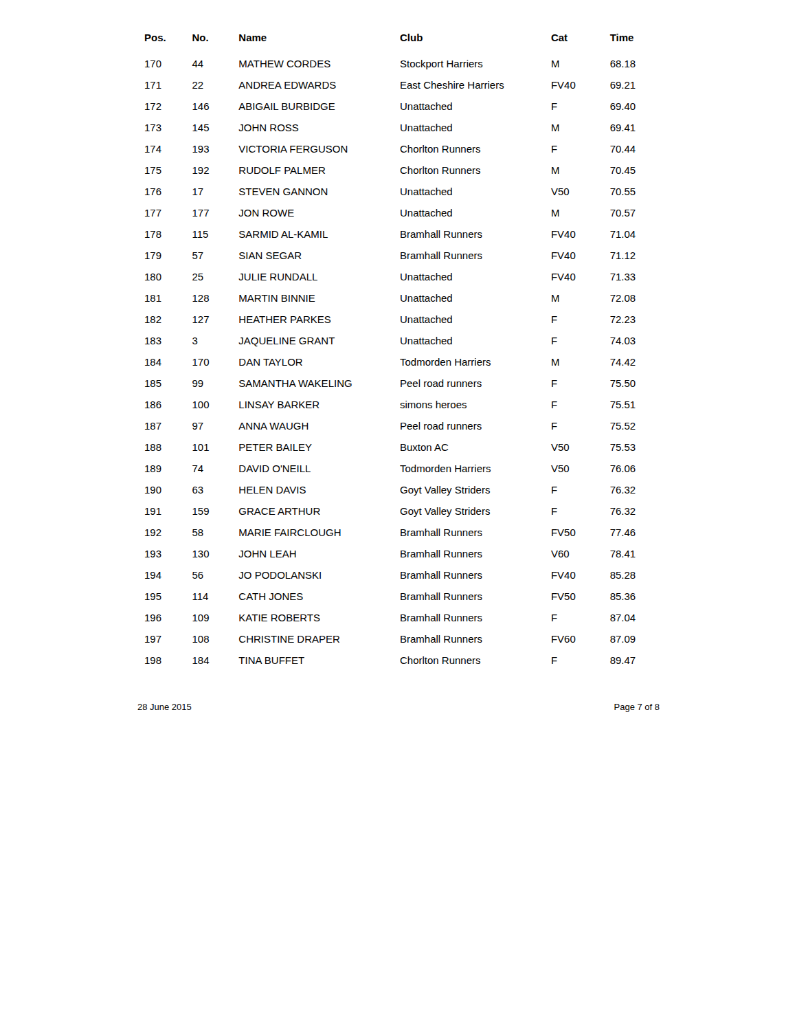| Pos. | No. | Name | Club | Cat | Time |
| --- | --- | --- | --- | --- | --- |
| 170 | 44 | MATHEW CORDES | Stockport Harriers | M | 68.18 |
| 171 | 22 | ANDREA EDWARDS | East Cheshire Harriers | FV40 | 69.21 |
| 172 | 146 | ABIGAIL BURBIDGE | Unattached | F | 69.40 |
| 173 | 145 | JOHN ROSS | Unattached | M | 69.41 |
| 174 | 193 | VICTORIA FERGUSON | Chorlton Runners | F | 70.44 |
| 175 | 192 | RUDOLF PALMER | Chorlton Runners | M | 70.45 |
| 176 | 17 | STEVEN GANNON | Unattached | V50 | 70.55 |
| 177 | 177 | JON ROWE | Unattached | M | 70.57 |
| 178 | 115 | SARMID AL-KAMIL | Bramhall Runners | FV40 | 71.04 |
| 179 | 57 | SIAN SEGAR | Bramhall Runners | FV40 | 71.12 |
| 180 | 25 | JULIE RUNDALL | Unattached | FV40 | 71.33 |
| 181 | 128 | MARTIN BINNIE | Unattached | M | 72.08 |
| 182 | 127 | HEATHER PARKES | Unattached | F | 72.23 |
| 183 | 3 | JAQUELINE GRANT | Unattached | F | 74.03 |
| 184 | 170 | DAN TAYLOR | Todmorden Harriers | M | 74.42 |
| 185 | 99 | SAMANTHA WAKELING | Peel road runners | F | 75.50 |
| 186 | 100 | LINSAY BARKER | simons heroes | F | 75.51 |
| 187 | 97 | ANNA WAUGH | Peel road runners | F | 75.52 |
| 188 | 101 | PETER BAILEY | Buxton AC | V50 | 75.53 |
| 189 | 74 | DAVID O'NEILL | Todmorden Harriers | V50 | 76.06 |
| 190 | 63 | HELEN DAVIS | Goyt Valley Striders | F | 76.32 |
| 191 | 159 | GRACE ARTHUR | Goyt Valley Striders | F | 76.32 |
| 192 | 58 | MARIE FAIRCLOUGH | Bramhall Runners | FV50 | 77.46 |
| 193 | 130 | JOHN LEAH | Bramhall Runners | V60 | 78.41 |
| 194 | 56 | JO PODOLANSKI | Bramhall Runners | FV40 | 85.28 |
| 195 | 114 | CATH JONES | Bramhall Runners | FV50 | 85.36 |
| 196 | 109 | KATIE ROBERTS | Bramhall Runners | F | 87.04 |
| 197 | 108 | CHRISTINE DRAPER | Bramhall Runners | FV60 | 87.09 |
| 198 | 184 | TINA BUFFET | Chorlton Runners | F | 89.47 |
28 June 2015 Page 7 of 8